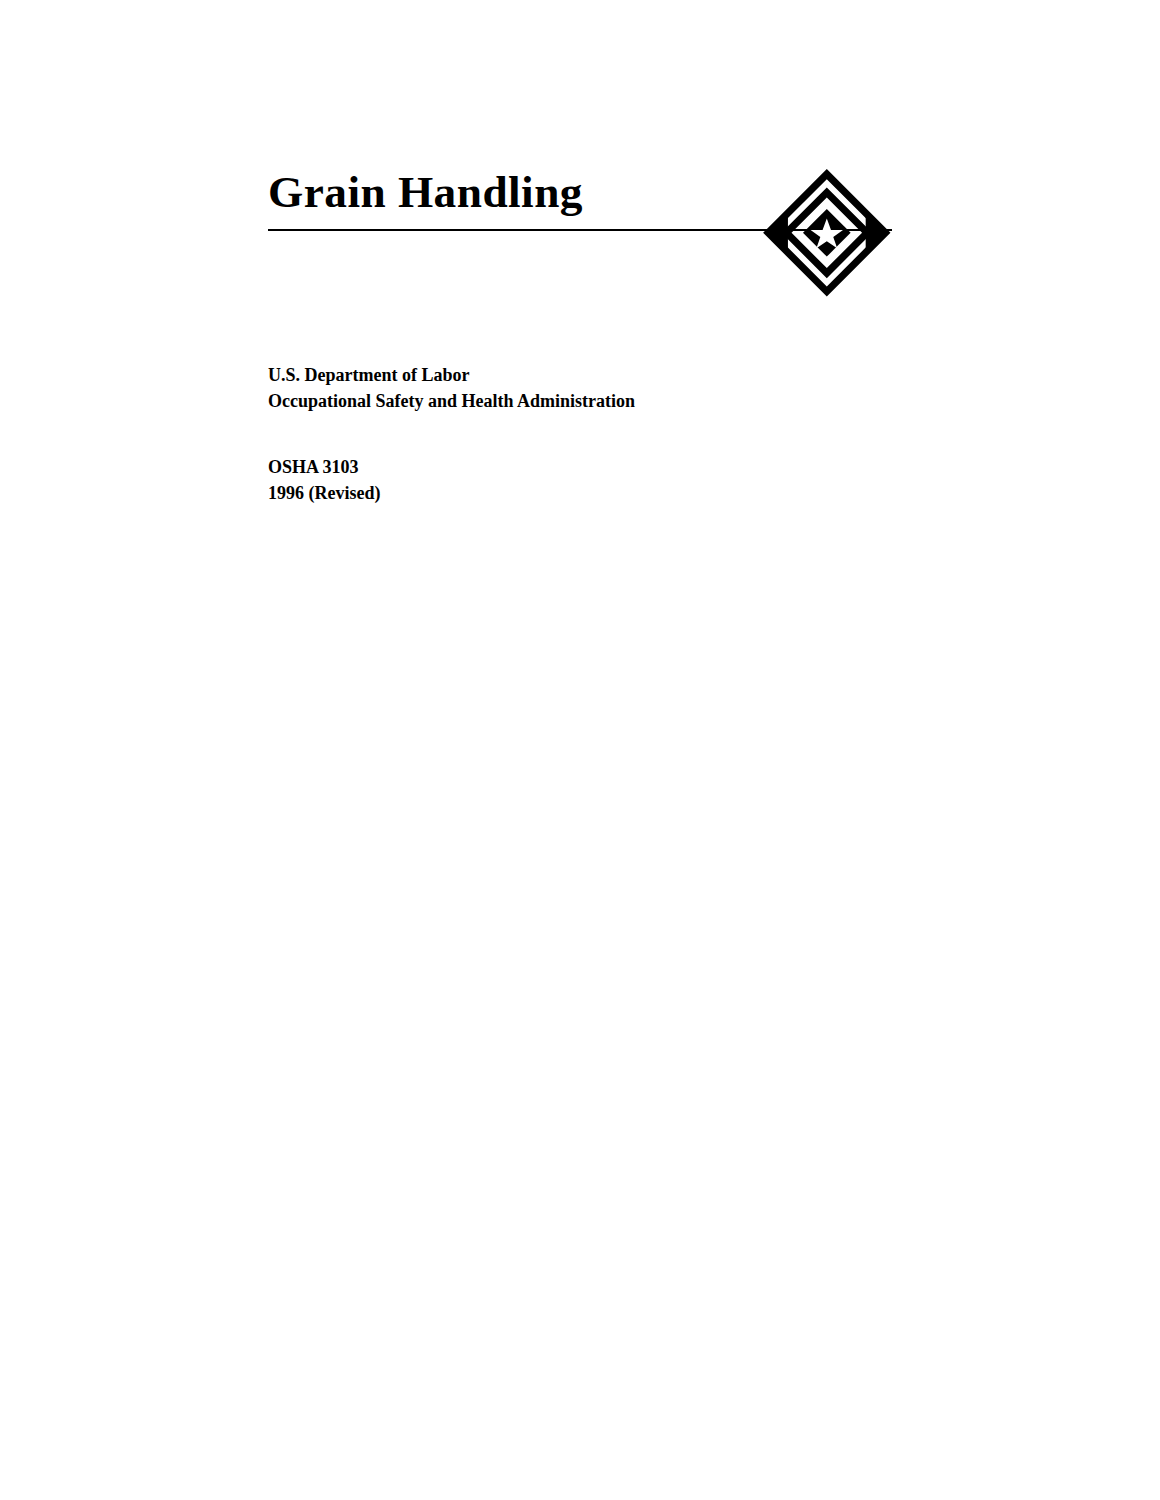Grain Handling
U.S. Department of Labor
Occupational Safety and Health Administration
OSHA 3103
1996 (Revised)